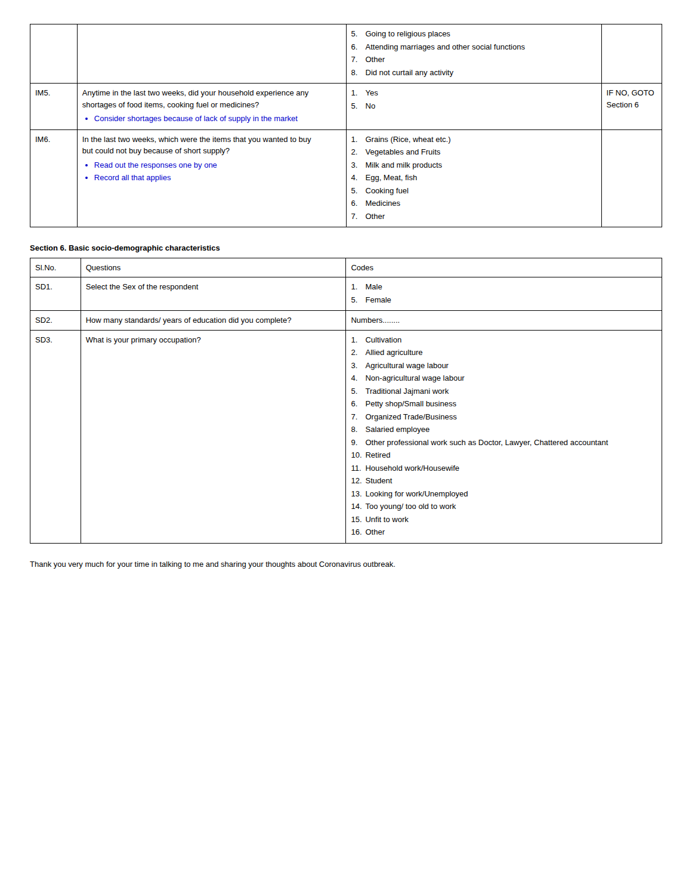| | | 5. Going to religious places 6. Attending marriages and other social functions 7. Other 8. Did not curtail any activity | |
| IM5. | Anytime in the last two weeks, did your household experience any shortages of food items, cooking fuel or medicines? Consider shortages because of lack of supply in the market | 1. Yes 5. No | IF NO, GOTO Section 6 |
| IM6. | In the last two weeks, which were the items that you wanted to buy but could not buy because of short supply? Read out the responses one by one Record all that applies | 1. Grains (Rice, wheat etc.) 2. Vegetables and Fruits 3. Milk and milk products 4. Egg, Meat, fish 5. Cooking fuel 6. Medicines 7. Other | |
Section 6. Basic socio-demographic characteristics
| Sl.No. | Questions | Codes |
| --- | --- | --- |
| SD1. | Select the Sex of the respondent | 1. Male 5. Female |
| SD2. | How many standards/ years of education did you complete? | Numbers........ |
| SD3. | What is your primary occupation? | 1. Cultivation 2. Allied agriculture 3. Agricultural wage labour 4. Non-agricultural wage labour 5. Traditional Jajmani work 6. Petty shop/Small business 7. Organized Trade/Business 8. Salaried employee 9. Other professional work such as Doctor, Lawyer, Chattered accountant 10. Retired 11. Household work/Housewife 12. Student 13. Looking for work/Unemployed 14. Too young/ too old to work 15. Unfit to work 16. Other |
Thank you very much for your time in talking to me and sharing your thoughts about Coronavirus outbreak.